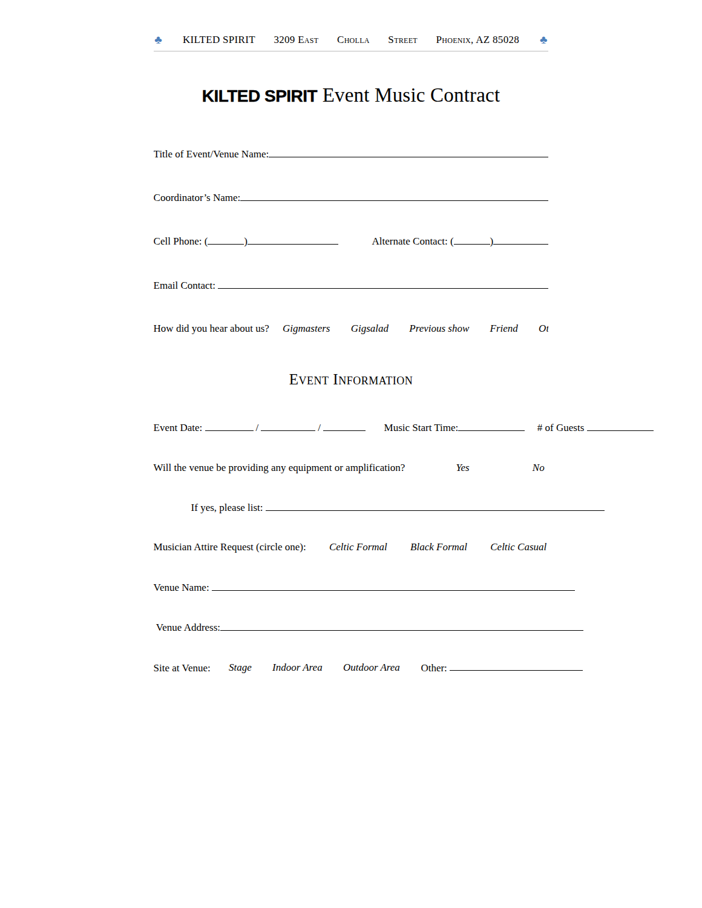♣ KILTED SPIRIT 3209 East Cholla Street Phoenix, AZ 85028 ♣
KILTED SPIRIT Event Music Contract
Title of Event/Venue Name:
Coordinator’s Name:
Cell Phone: ( ) Alternate Contact: ( )
Email Contact:
How did you hear about us? Gigmasters Gigsalad Previous show Friend Other
Event Information
Event Date: / / Music Start Time: # of Guests
Will the venue be providing any equipment or amplification? Yes No
If yes, please list:
Musician Attire Request (circle one): Celtic Formal Black Formal Celtic Casual
Venue Name:
Venue Address:
Site at Venue: Stage Indoor Area Outdoor Area Other: